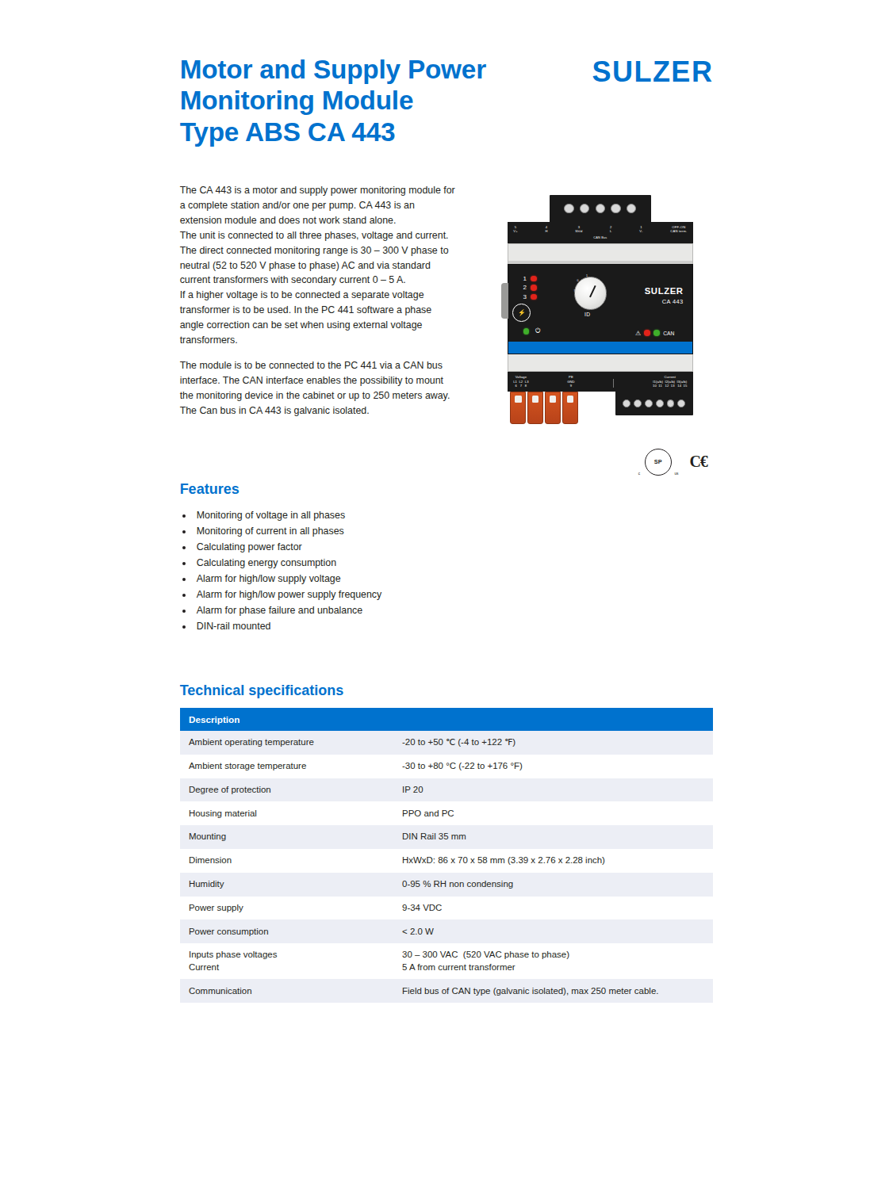Motor and Supply Power
Monitoring Module
Type ABS CA 443
SULZER
The CA 443 is a motor and supply power monitoring module for a complete station and/or one per pump. CA 443 is an extension module and does not work stand alone.
The unit is connected to all three phases, voltage and current. The direct connected monitoring range is 30 – 300 V phase to neutral (52 to 520 V phase to phase) AC and via standard current transformers with secondary current 0 – 5 A.
If a higher voltage is to be connected a separate voltage transformer is to be used. In the PC 441 software a phase angle correction can be set when using external voltage transformers.
The module is to be connected to the PC 441 via a CAN bus interface. The CAN interface enables the possibility to mount the monitoring device in the cabinet or up to 250 meters away.
The Can bus in CA 443 is galvanic isolated.
5
V+
4
H
3
Shld
2
L
1
V-
OFF-ON
CAN term.
CAN Bus
⚡
1
2
3
9 0 1 2 3 4 5 6
ID
SULZERCA 443
⏻
⚠ CAN
Voltage
L1 L2 L3
6 7 8
PE
GND
9
Current
I1(a/b) I2(a/b) I3(a/b)
10 11 12 13 14 15
SP
C€
Features
Monitoring of voltage in all phases
Monitoring of current in all phases
Calculating power factor
Calculating energy consumption
Alarm for high/low supply voltage
Alarm for high/low power supply frequency
Alarm for phase failure and unbalance
DIN-rail mounted
Technical specifications
| Description |
| --- |
| Ambient operating temperature | -20 to +50 ℃ (-4 to +122 ℉) |
| Ambient storage temperature | -30 to +80 °C (-22 to +176 °F) |
| Degree of protection | IP 20 |
| Housing material | PPO and PC |
| Mounting | DIN Rail 35 mm |
| Dimension | HxWxD: 86 x 70 x 58 mm (3.39 x 2.76 x 2.28 inch) |
| Humidity | 0-95 % RH non condensing |
| Power supply | 9-34 VDC |
| Power consumption | < 2.0 W |
| Inputs phase voltages Current | 30 – 300 VAC (520 VAC phase to phase) 5 A from current transformer |
| Communication | Field bus of CAN type (galvanic isolated), max 250 meter cable. |